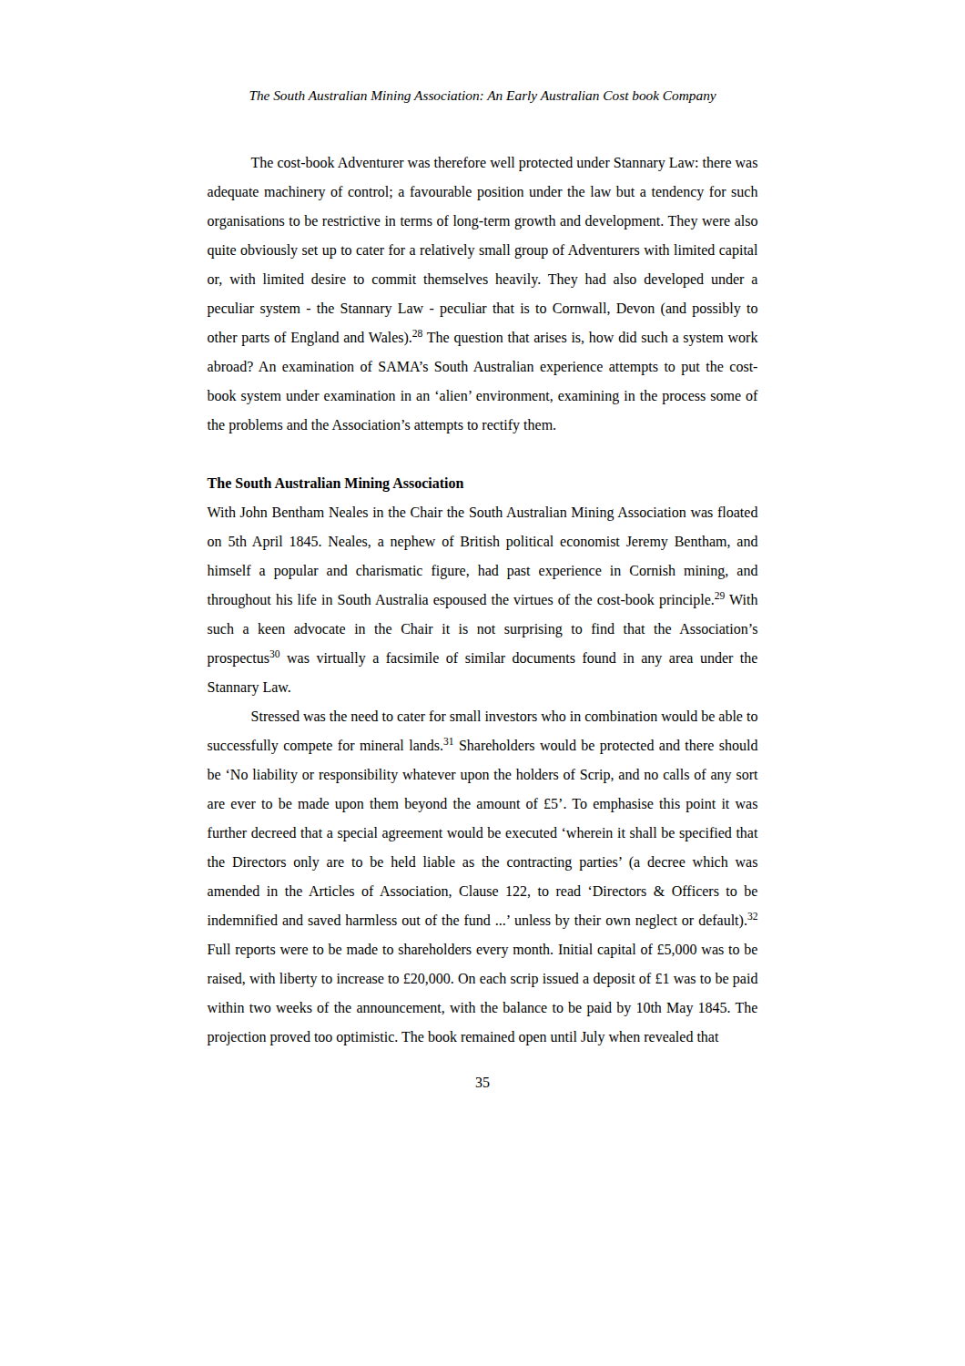The South Australian Mining Association: An Early Australian Cost book Company
The cost-book Adventurer was therefore well protected under Stannary Law: there was adequate machinery of control; a favourable position under the law but a tendency for such organisations to be restrictive in terms of long-term growth and development. They were also quite obviously set up to cater for a relatively small group of Adventurers with limited capital or, with limited desire to commit themselves heavily. They had also developed under a peculiar system - the Stannary Law - peculiar that is to Cornwall, Devon (and possibly to other parts of England and Wales).28 The question that arises is, how did such a system work abroad? An examination of SAMA’s South Australian experience attempts to put the cost-book system under examination in an ‘alien’ environment, examining in the process some of the problems and the Association’s attempts to rectify them.
The South Australian Mining Association
With John Bentham Neales in the Chair the South Australian Mining Association was floated on 5th April 1845. Neales, a nephew of British political economist Jeremy Bentham, and himself a popular and charismatic figure, had past experience in Cornish mining, and throughout his life in South Australia espoused the virtues of the cost-book principle.29 With such a keen advocate in the Chair it is not surprising to find that the Association’s prospectus30 was virtually a facsimile of similar documents found in any area under the Stannary Law.
Stressed was the need to cater for small investors who in combination would be able to successfully compete for mineral lands.31 Shareholders would be protected and there should be ‘No liability or responsibility whatever upon the holders of Scrip, and no calls of any sort are ever to be made upon them beyond the amount of £5’. To emphasise this point it was further decreed that a special agreement would be executed ‘wherein it shall be specified that the Directors only are to be held liable as the contracting parties’ (a decree which was amended in the Articles of Association, Clause 122, to read ‘Directors & Officers to be indemnified and saved harmless out of the fund ...’ unless by their own neglect or default).32 Full reports were to be made to shareholders every month. Initial capital of £5,000 was to be raised, with liberty to increase to £20,000. On each scrip issued a deposit of £1 was to be paid within two weeks of the announcement, with the balance to be paid by 10th May 1845. The projection proved too optimistic. The book remained open until July when revealed that
35